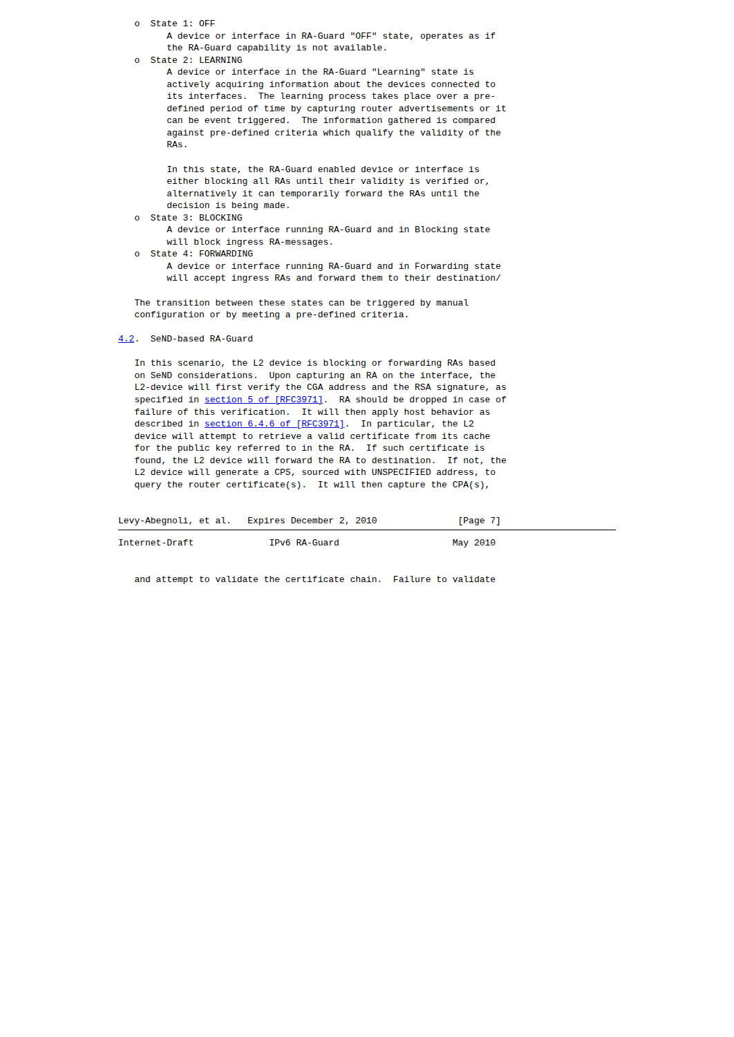o  State 1: OFF
         A device or interface in RA-Guard "OFF" state, operates as if
         the RA-Guard capability is not available.
   o  State 2: LEARNING
         A device or interface in the RA-Guard "Learning" state is
         actively acquiring information about the devices connected to
         its interfaces.  The learning process takes place over a pre-
         defined period of time by capturing router advertisements or it
         can be event triggered.  The information gathered is compared
         against pre-defined criteria which qualify the validity of the
         RAs.

         In this state, the RA-Guard enabled device or interface is
         either blocking all RAs until their validity is verified or,
         alternatively it can temporarily forward the RAs until the
         decision is being made.
   o  State 3: BLOCKING
         A device or interface running RA-Guard and in Blocking state
         will block ingress RA-messages.
   o  State 4: FORWARDING
         A device or interface running RA-Guard and in Forwarding state
         will accept ingress RAs and forward them to their destination/

   The transition between these states can be triggered by manual
   configuration or by meeting a pre-defined criteria.

4.2.  SeND-based RA-Guard

   In this scenario, the L2 device is blocking or forwarding RAs based
   on SeND considerations.  Upon capturing an RA on the interface, the
   L2-device will first verify the CGA address and the RSA signature, as
   specified in section 5 of [RFC3971].  RA should be dropped in case of
   failure of this verification.  It will then apply host behavior as
   described in section 6.4.6 of [RFC3971].  In particular, the L2
   device will attempt to retrieve a valid certificate from its cache
   for the public key referred to in the RA.  If such certificate is
   found, the L2 device will forward the RA to destination.  If not, the
   L2 device will generate a CPS, sourced with UNSPECIFIED address, to
   query the router certificate(s).  It will then capture the CPA(s),


Levy-Abegnoli, et al.   Expires December 2, 2010               [Page 7]
Internet-Draft              IPv6 RA-Guard                     May 2010


   and attempt to validate the certificate chain.  Failure to validate